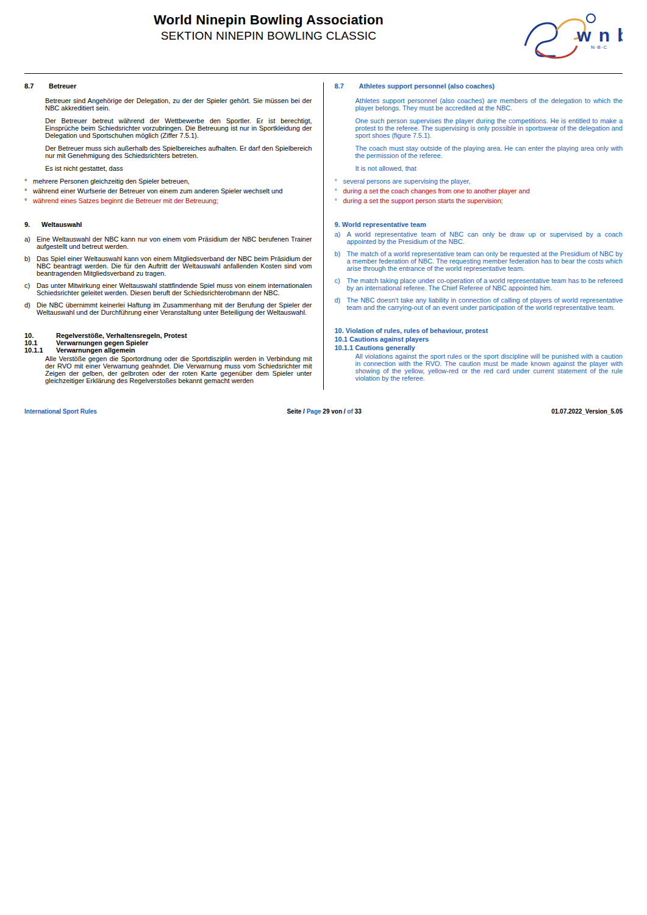World Ninepin Bowling Association
SEKTION NINEPIN BOWLING CLASSIC
w n b a N·B·C
8.7
Betreuer
Betreuer sind Angehörige der Delegation, zu der der Spieler gehört. Sie müssen bei der NBC akkreditiert sein.
Der Betreuer betreut während der Wettbewerbe den Sportler. Er ist berechtigt, Einsprüche beim Schiedsrichter vorzubringen. Die Betreuung ist nur in Sportkleidung der Delegation und Sportschuhen möglich (Ziffer 7.5.1).
Der Betreuer muss sich außerhalb des Spielbereiches aufhalten. Er darf den Spielbereich nur mit Genehmigung des Schiedsrichters betreten.
Es ist nicht gestattet, dass
°mehrere Personen gleichzeitig den Spieler betreuen,
°während einer Wurfserie der Betreuer von einem zum anderen Spieler wechselt und
°während eines Satzes beginnt die Betreuer mit der Betreuung;
9.
Weltauswahl
a) Eine Weltauswahl der NBC kann nur von einem vom Präsidium der NBC berufenen Trainer aufgestellt und betreut werden.
b) Das Spiel einer Weltauswahl kann von einem Mitgliedsverband der NBC beim Präsidium der NBC beantragt werden. Die für den Auftritt der Weltauswahl anfallenden Kosten sind vom beantragenden Mitgliedsverband zu tragen.
c) Das unter Mitwirkung einer Weltauswahl stattfindende Spiel muss von einem internationalen Schiedsrichter geleitet werden. Diesen beruft der Schiedsrichterobmann der NBC.
d) Die NBC übernimmt keinerlei Haftung im Zusammenhang mit der Berufung der Spieler der Weltauswahl und der Durchführung einer Veranstaltung unter Beteiligung der Weltauswahl.
10.
Regelverstöße, Verhaltensregeln, Protest
10.1
Verwarnungen gegen Spieler
10.1.1
Verwarnungen allgemein
Alle Verstöße gegen die Sportordnung oder die Sportdisziplin werden in Verbindung mit der RVO mit einer Verwarnung geahndet. Die Verwarnung muss vom Schiedsrichter mit Zeigen der gelben, der gelbroten oder der roten Karte gegenüber dem Spieler unter gleichzeitiger Erklärung des Regelverstoßes bekannt gemacht werden
8.7
Athletes support personnel (also coaches)
Athletes support personnel (also coaches) are members of the delegation to which the player belongs. They must be accredited at the NBC.
One such person supervises the player during the competitions. He is entitled to make a protest to the referee. The supervising is only possible in sportswear of the delegation and sport shoes (figure 7.5.1).
The coach must stay outside of the playing area. He can enter the playing area only with the permission of the referee.
It is not allowed, that
°several persons are supervising the player,
°during a set the coach changes from one to another player and
°during a set the support person starts the supervision;
9. World representative team
a) A world representative team of NBC can only be draw up or supervised by a coach appointed by the Presidium of the NBC.
b) The match of a world representative team can only be requested at the Presidium of NBC by a member federation of NBC. The requesting member federation has to bear the costs which arise through the entrance of the world representative team.
c) The match taking place under co-operation of a world representative team has to be refereed by an international referee. The Chief Referee of NBC appointed him.
d) The NBC doesn't take any liability in connection of calling of players of world representative team and the carrying-out of an event under participation of the world representative team.
10. Violation of rules, rules of behaviour, protest
10.1 Cautions against players
10.1.1 Cautions generally
All violations against the sport rules or the sport discipline will be punished with a caution in connection with the RVO. The caution must be made known against the player with showing of the yellow, yellow-red or the red card under current statement of the rule violation by the referee.
International Sport Rules
Seite / Page 29 von / of 33
01.07.2022_Version_5.05